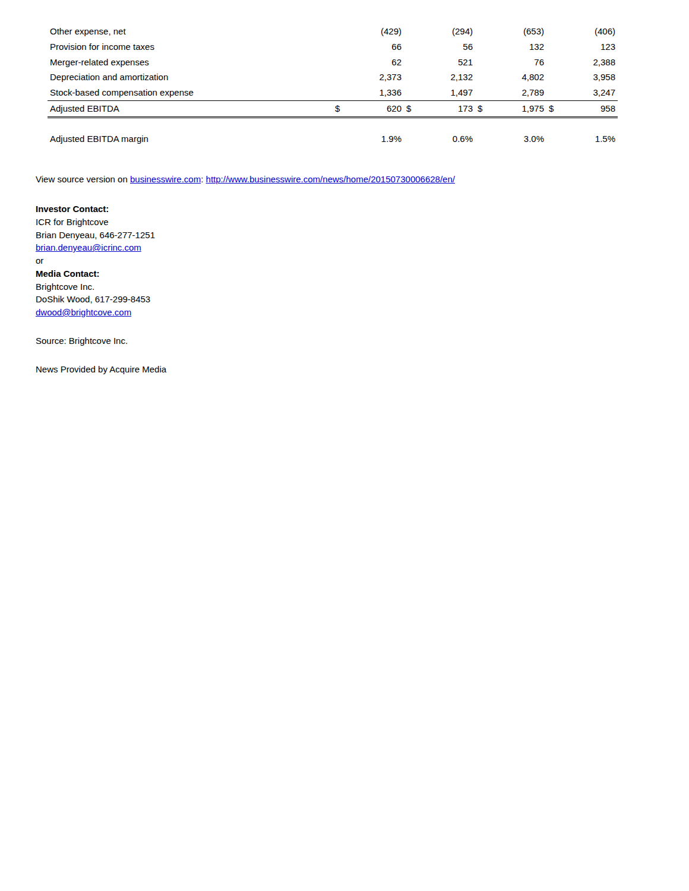| Other expense, net | | (429) | | (294) | | (653) | | (406) |
| Provision for income taxes | | 66 | | 56 | | 132 | | 123 |
| Merger-related expenses | | 62 | | 521 | | 76 | | 2,388 |
| Depreciation and amortization | | 2,373 | | 2,132 | | 4,802 | | 3,958 |
| Stock-based compensation expense | | 1,336 | | 1,497 | | 2,789 | | 3,247 |
| Adjusted EBITDA | $ | 620 | $ | 173 | $ | 1,975 | $ | 958 |
| Adjusted EBITDA margin | | 1.9% | | 0.6% | | 3.0% | | 1.5% |
View source version on businesswire.com: http://www.businesswire.com/news/home/20150730006628/en/
Investor Contact:
ICR for Brightcove
Brian Denyeau, 646-277-1251
brian.denyeau@icrinc.com
or
Media Contact:
Brightcove Inc.
DoShik Wood, 617-299-8453
dwood@brightcove.com
Source: Brightcove Inc.
News Provided by Acquire Media